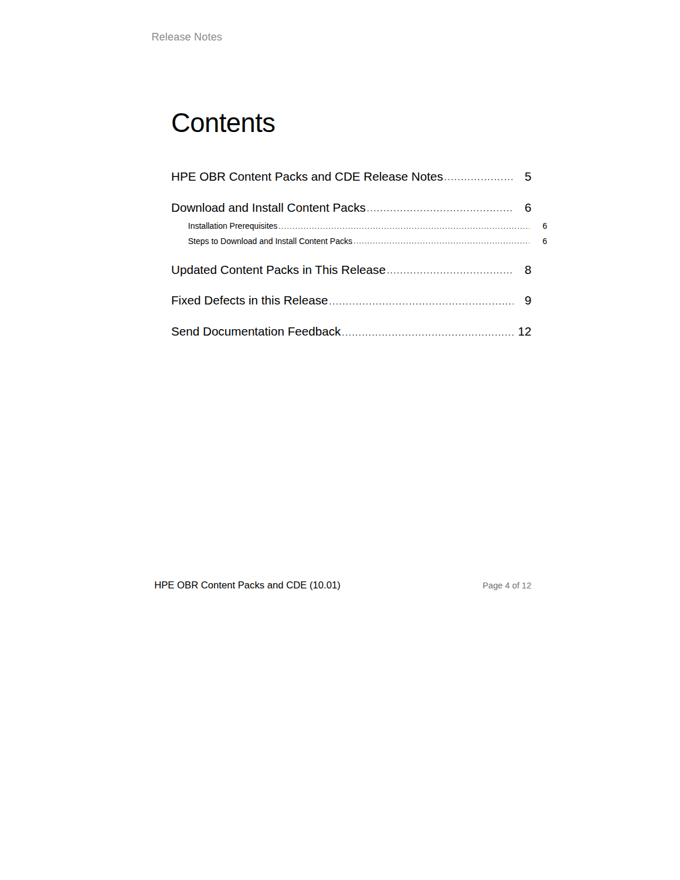Release Notes
Contents
HPE OBR Content Packs and CDE Release Notes ............................................................................................................... 5
Download and Install Content Packs ............................................................................................................... 6
Installation Prerequisites ............................................................................................................... 6
Steps to Download and Install Content Packs ............................................................................................................... 6
Updated Content Packs in This Release ............................................................................................................... 8
Fixed Defects in this Release ............................................................................................................... 9
Send Documentation Feedback ............................................................................................................... 12
HPE OBR Content Packs and CDE (10.01)
Page 4 of 12